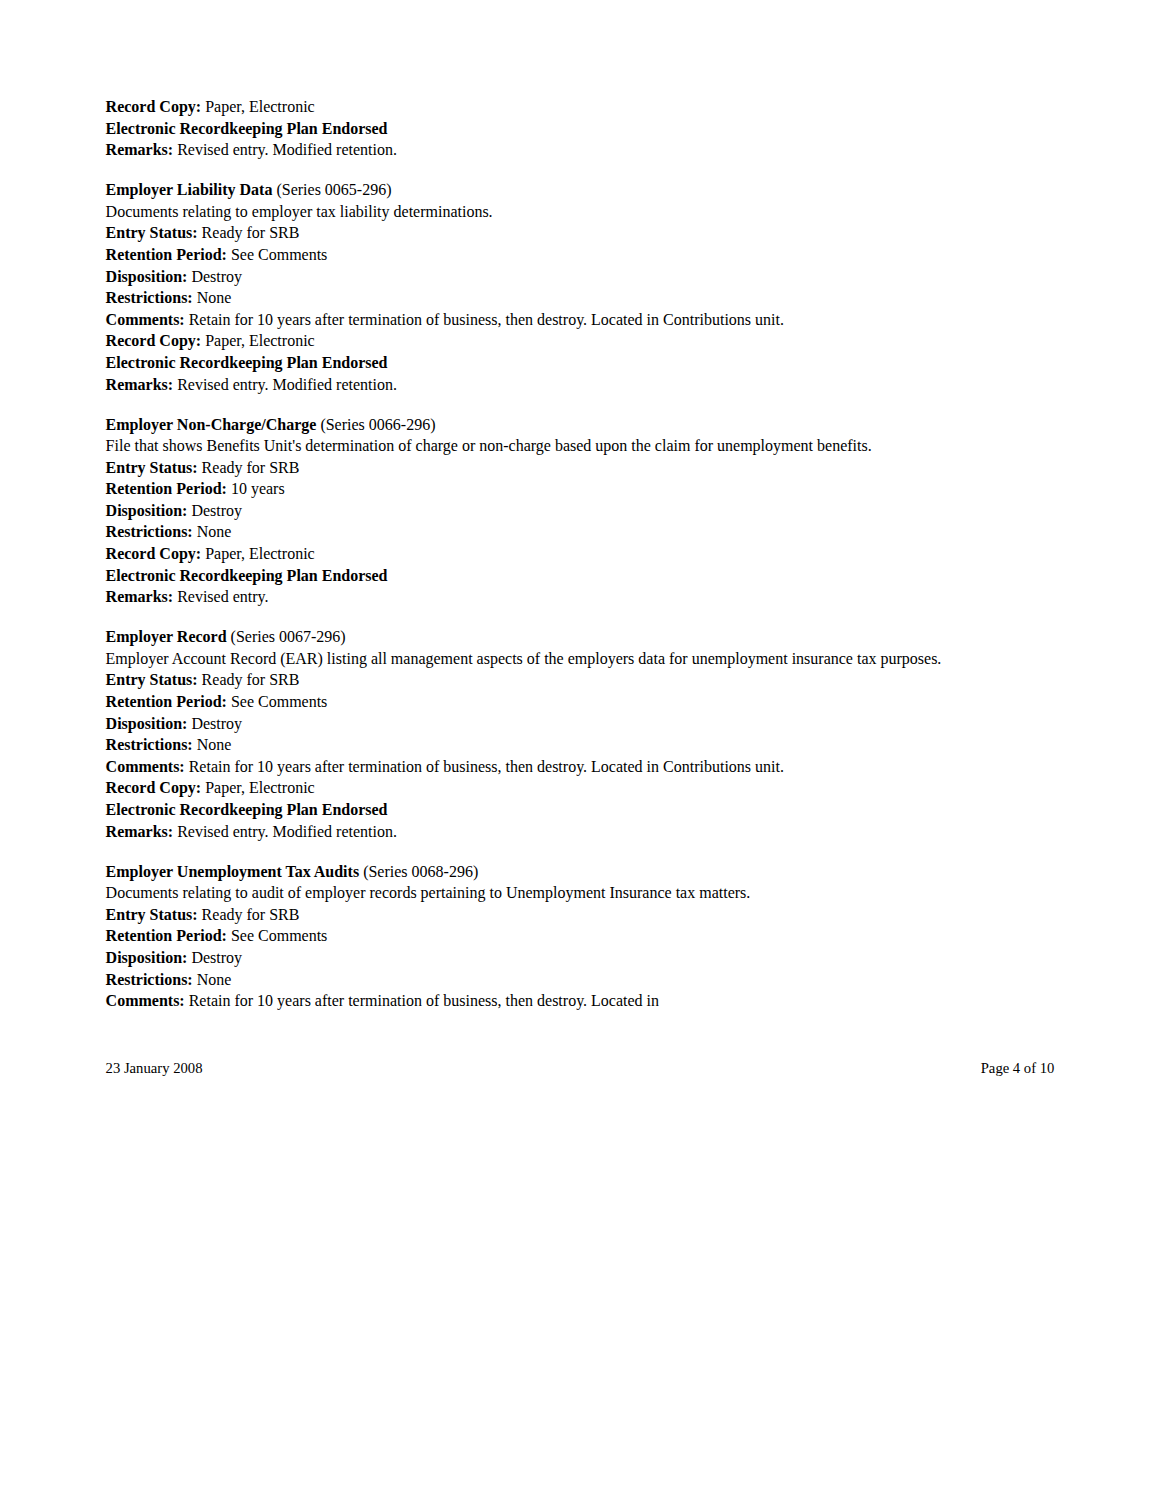Record Copy: Paper, Electronic
Electronic Recordkeeping Plan Endorsed
Remarks: Revised entry. Modified retention.
Employer Liability Data (Series 0065-296)
Documents relating to employer tax liability determinations.
Entry Status: Ready for SRB
Retention Period: See Comments
Disposition: Destroy
Restrictions: None
Comments: Retain for 10 years after termination of business, then destroy. Located in Contributions unit.
Record Copy: Paper, Electronic
Electronic Recordkeeping Plan Endorsed
Remarks: Revised entry. Modified retention.
Employer Non-Charge/Charge (Series 0066-296)
File that shows Benefits Unit's determination of charge or non-charge based upon the claim for unemployment benefits.
Entry Status: Ready for SRB
Retention Period: 10 years
Disposition: Destroy
Restrictions: None
Record Copy: Paper, Electronic
Electronic Recordkeeping Plan Endorsed
Remarks: Revised entry.
Employer Record (Series 0067-296)
Employer Account Record (EAR) listing all management aspects of the employers data for unemployment insurance tax purposes.
Entry Status: Ready for SRB
Retention Period: See Comments
Disposition: Destroy
Restrictions: None
Comments: Retain for 10 years after termination of business, then destroy. Located in Contributions unit.
Record Copy: Paper, Electronic
Electronic Recordkeeping Plan Endorsed
Remarks: Revised entry. Modified retention.
Employer Unemployment Tax Audits (Series 0068-296)
Documents relating to audit of employer records pertaining to Unemployment Insurance tax matters.
Entry Status: Ready for SRB
Retention Period: See Comments
Disposition: Destroy
Restrictions: None
Comments: Retain for 10 years after termination of business, then destroy. Located in
23 January 2008 Page 4 of 10